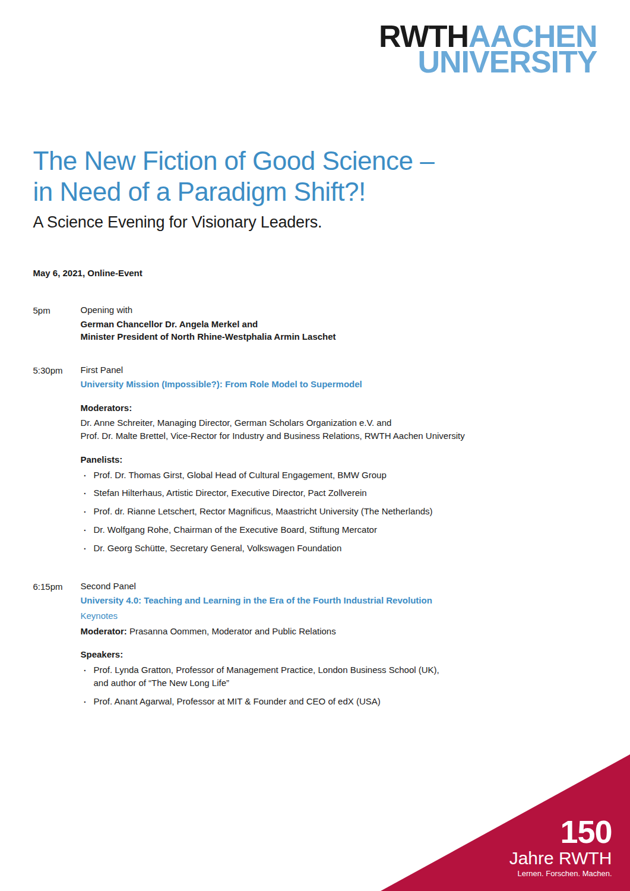RWTH AACHEN
UNIVERSITY
The New Fiction of Good Science –
in Need of a Paradigm Shift?!
A Science Evening for Visionary Leaders.
May 6, 2021, Online-Event
5pm
Opening with
German Chancellor Dr. Angela Merkel and
Minister President of North Rhine-Westphalia Armin Laschet
5:30pm
First Panel
University Mission (Impossible?): From Role Model to Supermodel
Moderators:
Dr. Anne Schreiter, Managing Director, German Scholars Organization e.V. and
Prof. Dr. Malte Brettel, Vice-Rector for Industry and Business Relations, RWTH Aachen University
Panelists:
Prof. Dr. Thomas Girst, Global Head of Cultural Engagement, BMW Group
Stefan Hilterhaus, Artistic Director, Executive Director, Pact Zollverein
Prof. dr. Rianne Letschert, Rector Magnificus, Maastricht University (The Netherlands)
Dr. Wolfgang Rohe, Chairman of the Executive Board, Stiftung Mercator
Dr. Georg Schütte, Secretary General, Volkswagen Foundation
6:15pm
Second Panel
University 4.0: Teaching and Learning in the Era of the Fourth Industrial Revolution
Keynotes
Moderator: Prasanna Oommen, Moderator and Public Relations
Speakers:
Prof. Lynda Gratton, Professor of Management Practice, London Business School (UK),
and author of “The New Long Life”
Prof. Anant Agarwal, Professor at MIT & Founder and CEO of edX (USA)
150
Jahre RWTH
Lernen. Forschen. Machen.